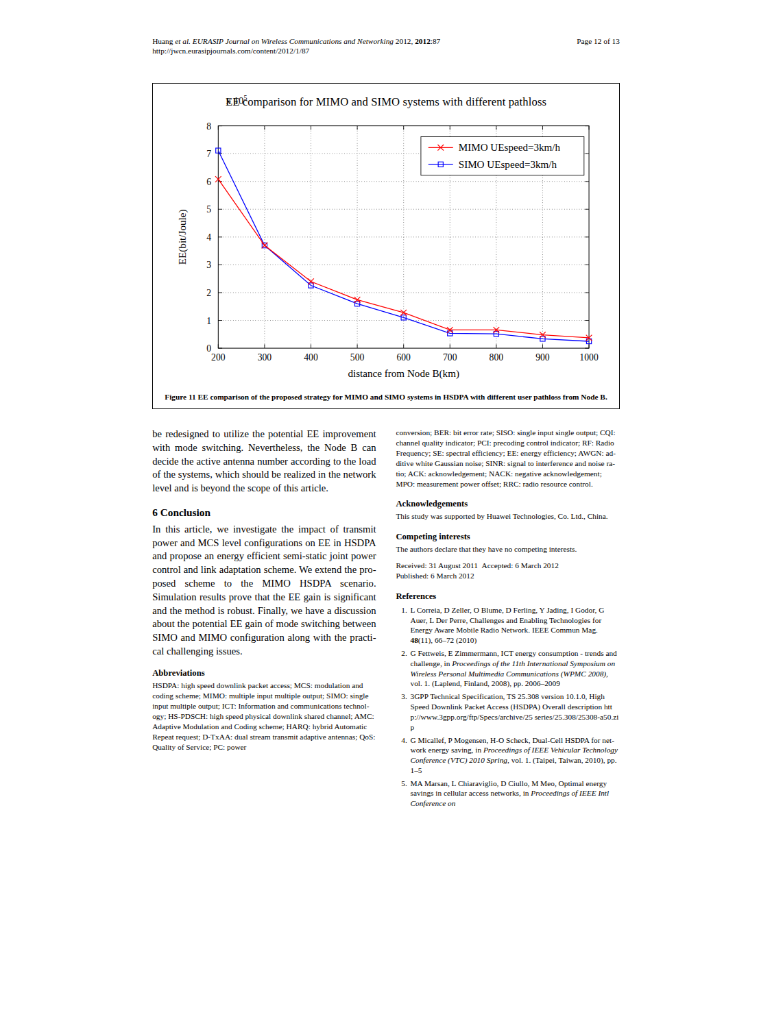Huang et al. EURASIP Journal on Wireless Communications and Networking 2012, 2012:87
http://jwcn.eurasipjournals.com/content/2012/1/87
Page 12 of 13
x 105
EE comparison for MIMO and SIMO systems with different pathloss
0 1 2 3 4 5 6 7 8 200 300 400 500 600 700 800 900 1000 distance from Node B(km) EE(bit/Joule) MIMO UEspeed=3km/h SIMO UEspeed=3km/h
Figure 11 EE comparison of the proposed strategy for MIMO and SIMO systems in HSDPA with different user pathloss from Node B.
be redesigned to utilize the potential EE improvement with mode switching. Nevertheless, the Node B can decide the active antenna number according to the load of the systems, which should be realized in the network level and is beyond the scope of this article.
6 Conclusion
In this article, we investigate the impact of transmit power and MCS level configurations on EE in HSDPA and propose an energy efficient semi-static joint power control and link adaptation scheme. We extend the proposed scheme to the MIMO HSDPA scenario. Simulation results prove that the EE gain is significant and the method is robust. Finally, we have a discussion about the potential EE gain of mode switching between SIMO and MIMO configuration along with the practical challenging issues.
Abbreviations
HSDPA: high speed downlink packet access; MCS: modulation and coding scheme; MIMO: multiple input multiple output; SIMO: single input multiple output; ICT: Information and communications technology; HS-PDSCH: high speed physical downlink shared channel; AMC: Adaptive Modulation and Coding scheme; HARQ: hybrid Automatic Repeat request; D-TxAA: dual stream transmit adaptive antennas; QoS: Quality of Service; PC: power
conversion; BER: bit error rate; SISO: single input single output; CQI: channel quality indicator; PCI: precoding control indicator; RF: Radio Frequency; SE: spectral efficiency; EE: energy efficiency; AWGN: additive white Gaussian noise; SINR: signal to interference and noise ratio; ACK: acknowledgement; NACK: negative acknowledgement; MPO: measurement power offset; RRC: radio resource control.
Acknowledgements
This study was supported by Huawei Technologies, Co. Ltd., China.
Competing interests
The authors declare that they have no competing interests.
Received: 31 August 2011 Accepted: 6 March 2012
Published: 6 March 2012
References
L Correia, D Zeller, O Blume, D Ferling, Y Jading, I Godor, G Auer, L Der Perre, Challenges and Enabling Technologies for Energy Aware Mobile Radio Network. IEEE Commun Mag. 48(11), 66–72 (2010)
G Fettweis, E Zimmermann, ICT energy consumption - trends and challenge, in Proceedings of the 11th International Symposium on Wireless Personal Multimedia Communications (WPMC 2008), vol. 1. (Laplend, Finland, 2008), pp. 2006–2009
3GPP Technical Specification, TS 25.308 version 10.1.0, High Speed Downlink Packet Access (HSDPA) Overall description http://www.3gpp.org/ftp/Specs/archive/25 series/25.308/25308-a50.zip
G Micallef, P Mogensen, H-O Scheck, Dual-Cell HSDPA for network energy saving, in Proceedings of IEEE Vehicular Technology Conference (VTC) 2010 Spring, vol. 1. (Taipei, Taiwan, 2010), pp. 1–5
MA Marsan, L Chiaraviglio, D Ciullo, M Meo, Optimal energy savings in cellular access networks, in Proceedings of IEEE Intl Conference on